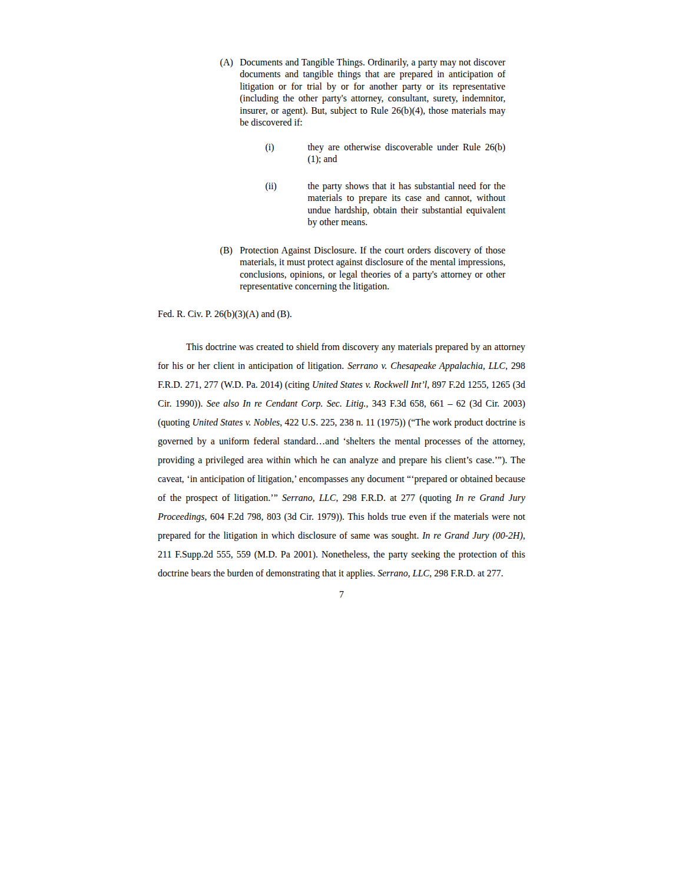(A) Documents and Tangible Things. Ordinarily, a party may not discover documents and tangible things that are prepared in anticipation of litigation or for trial by or for another party or its representative (including the other party's attorney, consultant, surety, indemnitor, insurer, or agent). But, subject to Rule 26(b)(4), those materials may be discovered if:
(i) they are otherwise discoverable under Rule 26(b)(1); and
(ii) the party shows that it has substantial need for the materials to prepare its case and cannot, without undue hardship, obtain their substantial equivalent by other means.
(B) Protection Against Disclosure. If the court orders discovery of those materials, it must protect against disclosure of the mental impressions, conclusions, opinions, or legal theories of a party's attorney or other representative concerning the litigation.
Fed. R. Civ. P. 26(b)(3)(A) and (B).
This doctrine was created to shield from discovery any materials prepared by an attorney for his or her client in anticipation of litigation. Serrano v. Chesapeake Appalachia, LLC, 298 F.R.D. 271, 277 (W.D. Pa. 2014) (citing United States v. Rockwell Int’l, 897 F.2d 1255, 1265 (3d Cir. 1990)). See also In re Cendant Corp. Sec. Litig., 343 F.3d 658, 661 – 62 (3d Cir. 2003) (quoting United States v. Nobles, 422 U.S. 225, 238 n. 11 (1975)) (“The work product doctrine is governed by a uniform federal standard…and ‘shelters the mental processes of the attorney, providing a privileged area within which he can analyze and prepare his client’s case.’”). The caveat, ‘in anticipation of litigation,’ encompasses any document “‘prepared or obtained because of the prospect of litigation.’” Serrano, LLC, 298 F.R.D. at 277 (quoting In re Grand Jury Proceedings, 604 F.2d 798, 803 (3d Cir. 1979)). This holds true even if the materials were not prepared for the litigation in which disclosure of same was sought. In re Grand Jury (00-2H), 211 F.Supp.2d 555, 559 (M.D. Pa 2001). Nonetheless, the party seeking the protection of this doctrine bears the burden of demonstrating that it applies. Serrano, LLC, 298 F.R.D. at 277.
7